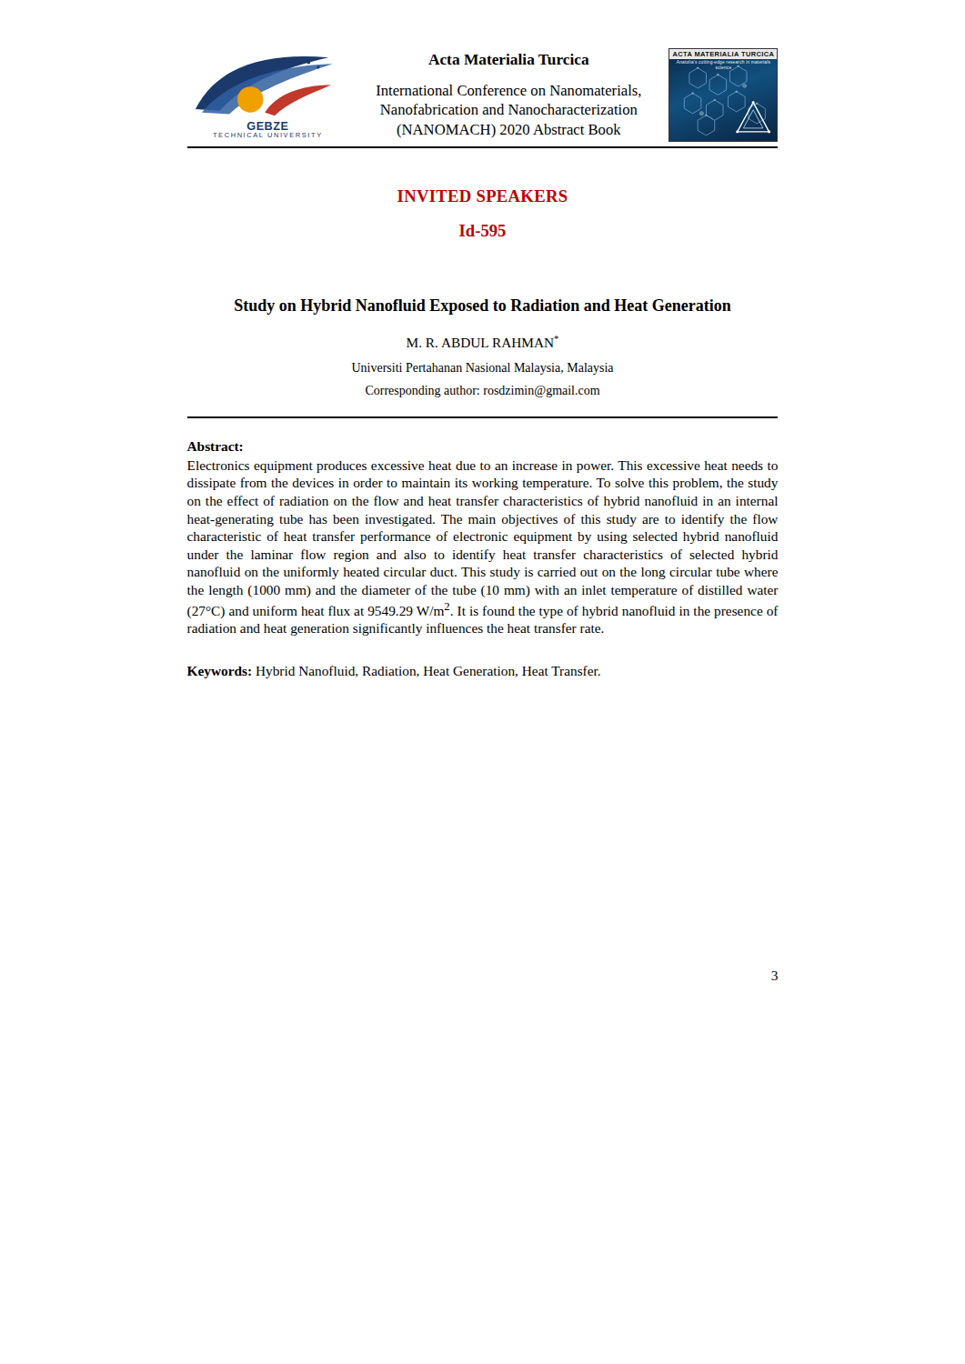GEBZE
Technical University
Acta Materialia Turcica
International Conference on Nanomaterials,
Nanofabrication and Nanocharacterization
(NANOMACH) 2020 Abstract Book
ACTA MATERIALIA TURCICA
Anatolia's cutting-edge research in materials science
INVITED SPEAKERS
Id-595
Study on Hybrid Nanofluid Exposed to Radiation and Heat Generation
M. R. ABDUL RAHMAN*
Universiti Pertahanan Nasional Malaysia, Malaysia
Corresponding author: rosdzimin@gmail.com
Abstract:
Electronics equipment produces excessive heat due to an increase in power. This excessive heat needs to dissipate from the devices in order to maintain its working temperature. To solve this problem, the study on the effect of radiation on the flow and heat transfer characteristics of hybrid nanofluid in an internal heat-generating tube has been investigated. The main objectives of this study are to identify the flow characteristic of heat transfer performance of electronic equipment by using selected hybrid nanofluid under the laminar flow region and also to identify heat transfer characteristics of selected hybrid nanofluid on the uniformly heated circular duct. This study is carried out on the long circular tube where the length (1000 mm) and the diameter of the tube (10 mm) with an inlet temperature of distilled water (27°C) and uniform heat flux at 9549.29 W/m2. It is found the type of hybrid nanofluid in the presence of radiation and heat generation significantly influences the heat transfer rate.
Keywords: Hybrid Nanofluid, Radiation, Heat Generation, Heat Transfer.
3